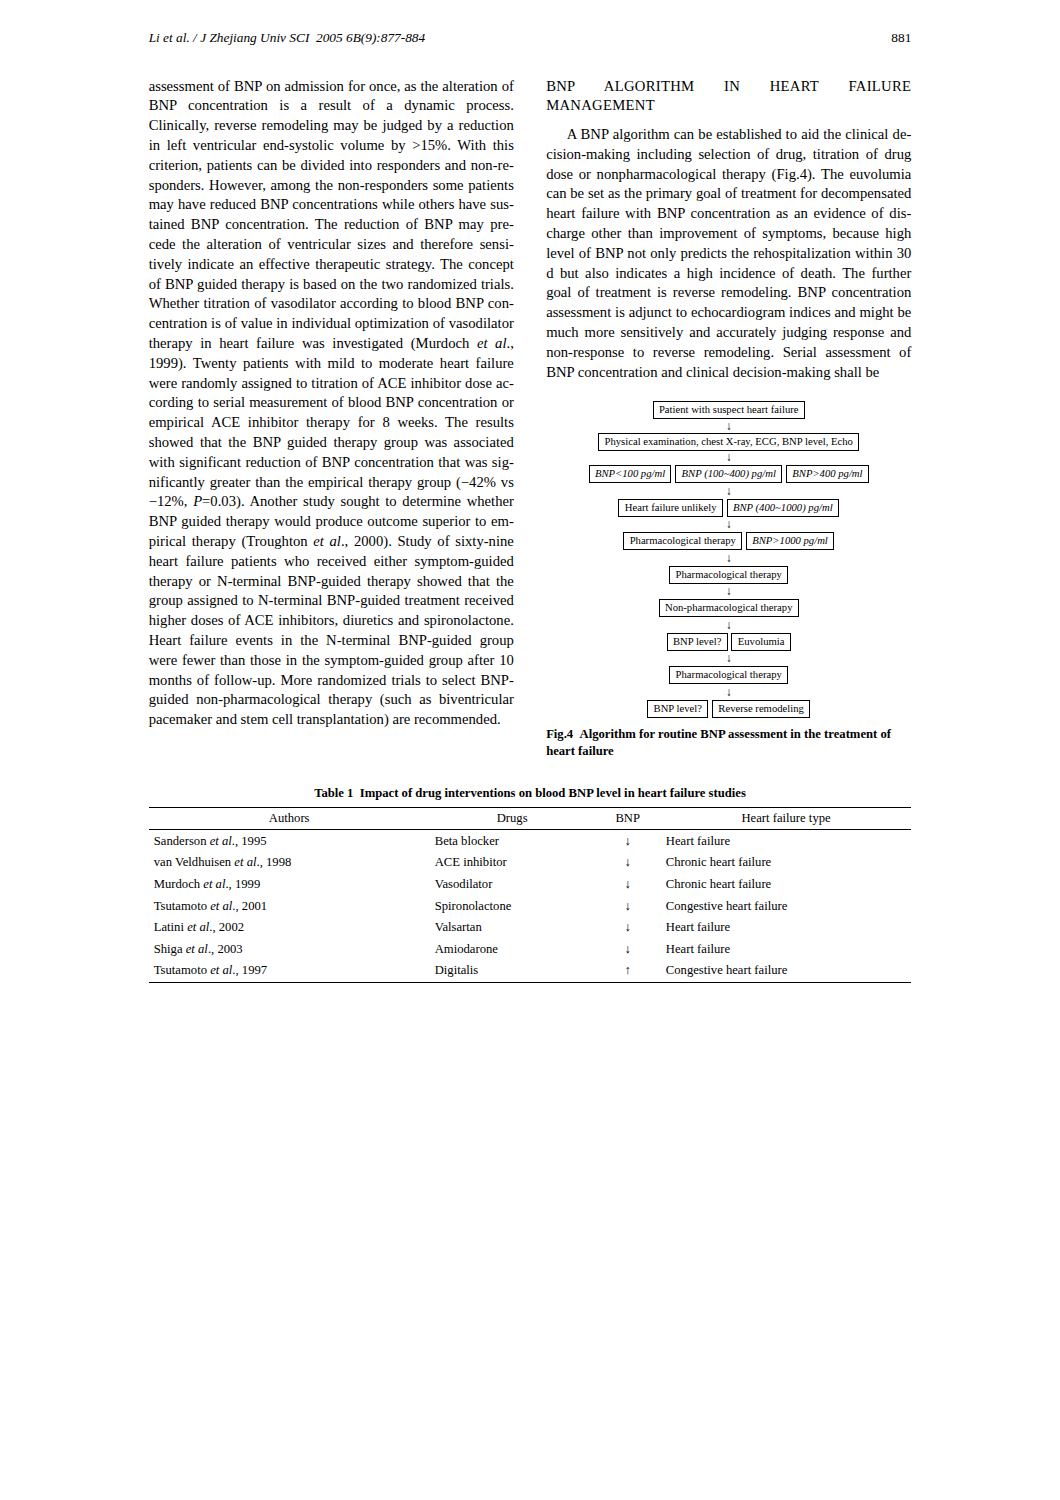Li et al. / J Zhejiang Univ SCI 2005 6B(9):877-884 881
assessment of BNP on admission for once, as the alteration of BNP concentration is a result of a dynamic process. Clinically, reverse remodeling may be judged by a reduction in left ventricular end-systolic volume by >15%. With this criterion, patients can be divided into responders and non-responders. However, among the non-responders some patients may have reduced BNP concentrations while others have sustained BNP concentration. The reduction of BNP may precede the alteration of ventricular sizes and therefore sensitively indicate an effective therapeutic strategy. The concept of BNP guided therapy is based on the two randomized trials. Whether titration of vasodilator according to blood BNP concentration is of value in individual optimization of vasodilator therapy in heart failure was investigated (Murdoch et al., 1999). Twenty patients with mild to moderate heart failure were randomly assigned to titration of ACE inhibitor dose according to serial measurement of blood BNP concentration or empirical ACE inhibitor therapy for 8 weeks. The results showed that the BNP guided therapy group was associated with significant reduction of BNP concentration that was significantly greater than the empirical therapy group (−42% vs −12%, P=0.03). Another study sought to determine whether BNP guided therapy would produce outcome superior to empirical therapy (Troughton et al., 2000). Study of sixty-nine heart failure patients who received either symptom-guided therapy or N-terminal BNP-guided therapy showed that the group assigned to N-terminal BNP-guided treatment received higher doses of ACE inhibitors, diuretics and spironolactone. Heart failure events in the N-terminal BNP-guided group were fewer than those in the symptom-guided group after 10 months of follow-up. More randomized trials to select BNP-guided non-pharmacological therapy (such as biventricular pacemaker and stem cell transplantation) are recommended.
BNP algorithm in heart failure management
A BNP algorithm can be established to aid the clinical decision-making including selection of drug, titration of drug dose or nonpharmacological therapy (Fig.4). The euvolumia can be set as the primary goal of treatment for decompensated heart failure with BNP concentration as an evidence of discharge other than improvement of symptoms, because high level of BNP not only predicts the rehospitalization within 30 d but also indicates a high incidence of death. The further goal of treatment is reverse remodeling. BNP concentration assessment is adjunct to echocardiogram indices and might be much more sensitively and accurately judging response and non-response to reverse remodeling. Serial assessment of BNP concentration and clinical decision-making shall be
Patient with suspect heart failure
↓
Physical examination, chest X-ray, ECG, BNP level, Echo
↓
BNP<100 pg/ml BNP (100~400) pg/ml BNP>400 pg/ml
↓
Heart failure unlikely BNP (400~1000) pg/ml
↓
Pharmacological therapy BNP>1000 pg/ml
↓
Pharmacological therapy
↓
Non-pharmacological therapy
↓
BNP level? Euvolumia
↓
Pharmacological therapy
↓
BNP level? Reverse remodeling
Fig.4 Algorithm for routine BNP assessment in the treatment of heart failure
Table 1 Impact of drug interventions on blood BNP level in heart failure studies
| Authors | Drugs | BNP | Heart failure type |
| --- | --- | --- | --- |
| Sanderson et al ., 1995 | Beta blocker | ↓ | Heart failure |
| van Veldhuisen et al ., 1998 | ACE inhibitor | ↓ | Chronic heart failure |
| Murdoch et al ., 1999 | Vasodilator | ↓ | Chronic heart failure |
| Tsutamoto et al ., 2001 | Spironolactone | ↓ | Congestive heart failure |
| Latini et al ., 2002 | Valsartan | ↓ | Heart failure |
| Shiga et al ., 2003 | Amiodarone | ↓ | Heart failure |
| Tsutamoto et al ., 1997 | Digitalis | ↑ | Congestive heart failure |